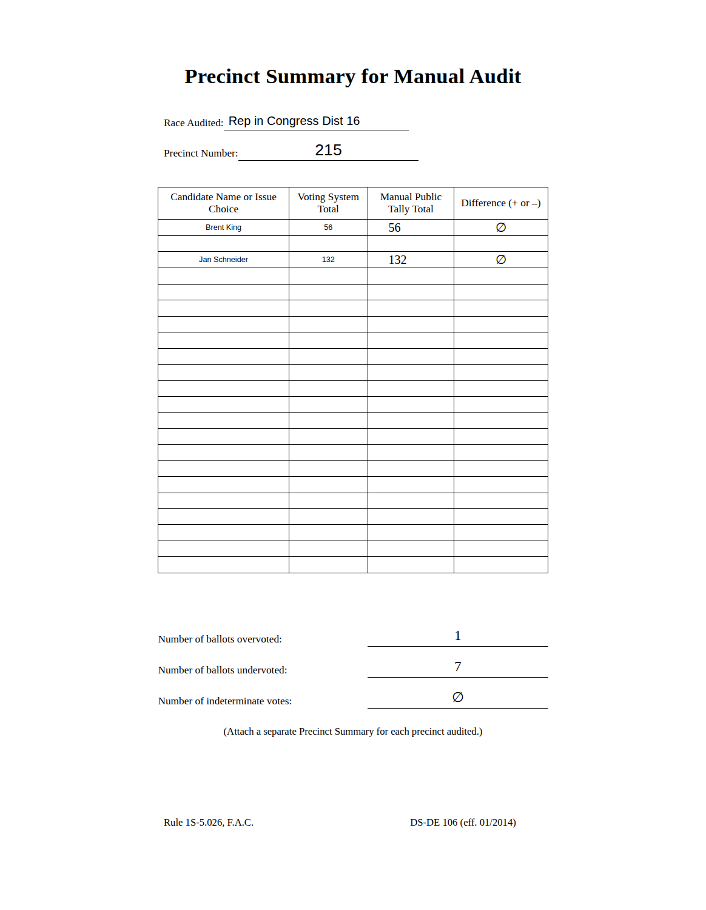Precinct Summary for Manual Audit
Race Audited:
Rep in Congress Dist 16
Precinct Number:
215
| Candidate Name or Issue Choice | Voting System Total | Manual Public Tally Total | Difference (+ or –) |
| --- | --- | --- | --- |
| Brent King | 56 | 56 | ∅ |
| Jan Schneider | 132 | 132 | ∅ |
Number of ballots overvoted:
1
Number of ballots undervoted:
7
Number of indeterminate votes:
∅
(Attach a separate Precinct Summary for each precinct audited.)
Rule 1S-5.026, F.A.C.
DS-DE 106 (eff. 01/2014)